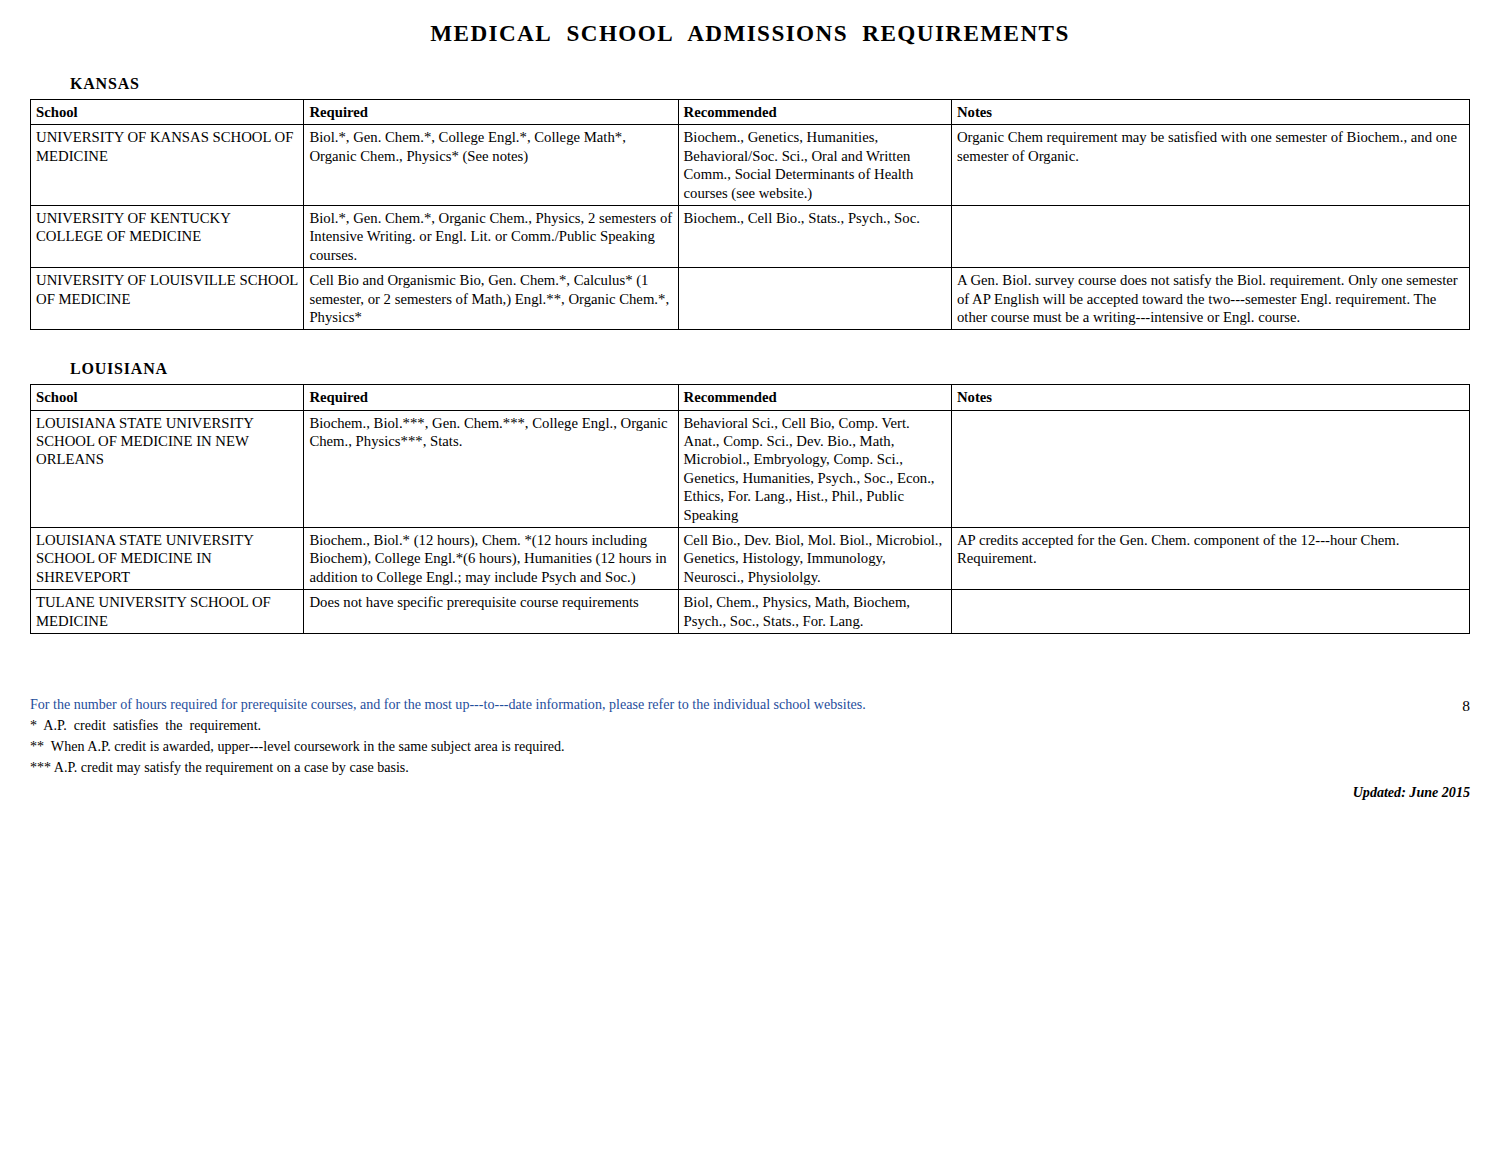MEDICAL SCHOOL ADMISSIONS REQUIREMENTS
KANSAS
| School | Required | Recommended | Notes |
| --- | --- | --- | --- |
| UNIVERSITY OF KANSAS SCHOOL OF MEDICINE | Biol.*, Gen. Chem.*, College Engl.*, College Math*, Organic Chem., Physics* (See notes) | Biochem., Genetics, Humanities, Behavioral/Soc. Sci., Oral and Written Comm., Social Determinants of Health courses (see website.) | Organic Chem requirement may be satisfied with one semester of Biochem., and one semester of Organic. |
| UNIVERSITY OF KENTUCKY COLLEGE OF MEDICINE | Biol.*, Gen. Chem.*, Organic Chem., Physics, 2 semesters of Intensive Writing. or Engl. Lit. or Comm./Public Speaking courses. | Biochem., Cell Bio., Stats., Psych., Soc. | |
| UNIVERSITY OF LOUISVILLE SCHOOL OF MEDICINE | Cell Bio and Organismic Bio, Gen. Chem.*, Calculus* (1 semester, or 2 semesters of Math,) Engl.**, Organic Chem.*, Physics* | | A Gen. Biol. survey course does not satisfy the Biol. requirement. Only one semester of AP English will be accepted toward the two-‑-semester Engl. requirement. The other course must be a writing-‑-intensive or Engl. course. |
LOUISIANA
| School | Required | Recommended | Notes |
| --- | --- | --- | --- |
| LOUISIANA STATE UNIVERSITY SCHOOL OF MEDICINE IN NEW ORLEANS | Biochem., Biol.***, Gen. Chem.***, College Engl., Organic Chem., Physics***, Stats. | Behavioral Sci., Cell Bio, Comp. Vert. Anat., Comp. Sci., Dev. Bio., Math, Microbiol., Embryology, Comp. Sci., Genetics, Humanities, Psych., Soc., Econ., Ethics, For. Lang., Hist., Phil., Public Speaking | |
| LOUISIANA STATE UNIVERSITY SCHOOL OF MEDICINE IN SHREVEPORT | Biochem., Biol.* (12 hours), Chem. *(12 hours including Biochem), College Engl.*(6 hours), Humanities (12 hours in addition to College Engl.; may include Psych and Soc.) | Cell Bio., Dev. Biol, Mol. Biol., Microbiol., Genetics, Histology, Immunology, Neurosci., Physiololgy. | AP credits accepted for the Gen. Chem. component of the 12-‑-hour Chem. Requirement. |
| TULANE UNIVERSITY SCHOOL OF MEDICINE | Does not have specific prerequisite course requirements | Biol, Chem., Physics, Math, Biochem, Psych., Soc., Stats., For. Lang. | |
8
For the number of hours required for prerequisite courses, and for the most up-‑-to-‑-date information, please refer to the individual school websites.
* A.P. credit satisfies the requirement.
** When A.P. credit is awarded, upper-‑-level coursework in the same subject area is required.
*** A.P. credit may satisfy the requirement on a case by case basis.
Updated: June 2015